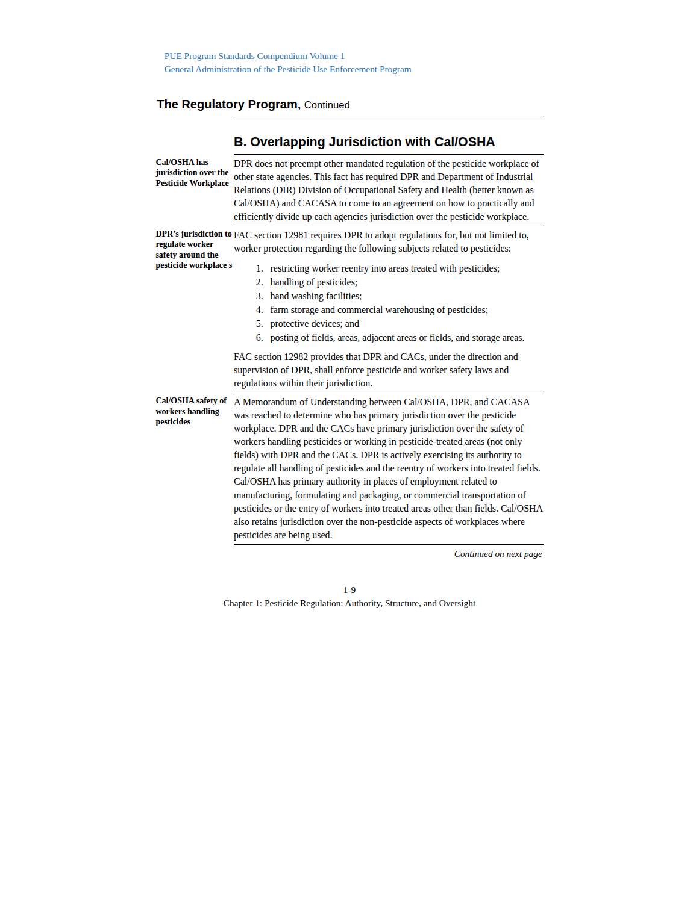PUE Program Standards Compendium Volume 1
General Administration of the Pesticide Use Enforcement Program
The Regulatory Program, Continued
B. Overlapping Jurisdiction with Cal/OSHA
| Cal/OSHA has jurisdiction over the Pesticide Workplace | DPR does not preempt other mandated regulation of the pesticide workplace of other state agencies. This fact has required DPR and Department of Industrial Relations (DIR) Division of Occupational Safety and Health (better known as Cal/OSHA) and CACASA to come to an agreement on how to practically and efficiently divide up each agencies jurisdiction over the pesticide workplace. |
| DPR’s jurisdiction to regulate worker safety around the pesticide workplace s | FAC section 12981 requires DPR to adopt regulations for, but not limited to, worker protection regarding the following subjects related to pesticides: restricting worker reentry into areas treated with pesticides; handling of pesticides; hand washing facilities; farm storage and commercial warehousing of pesticides; protective devices; and posting of fields, areas, adjacent areas or fields, and storage areas. FAC section 12982 provides that DPR and CACs, under the direction and supervision of DPR, shall enforce pesticide and worker safety laws and regulations within their jurisdiction. |
| Cal/OSHA safety of workers handling pesticides | A Memorandum of Understanding between Cal/OSHA, DPR, and CACASA was reached to determine who has primary jurisdiction over the pesticide workplace. DPR and the CACs have primary jurisdiction over the safety of workers handling pesticides or working in pesticide-treated areas (not only fields) with DPR and the CACs. DPR is actively exercising its authority to regulate all handling of pesticides and the reentry of workers into treated fields. Cal/OSHA has primary authority in places of employment related to manufacturing, formulating and packaging, or commercial transportation of pesticides or the entry of workers into treated areas other than fields. Cal/OSHA also retains jurisdiction over the non-pesticide aspects of workplaces where pesticides are being used. |
Continued on next page
1-9 Chapter 1: Pesticide Regulation: Authority, Structure, and Oversight